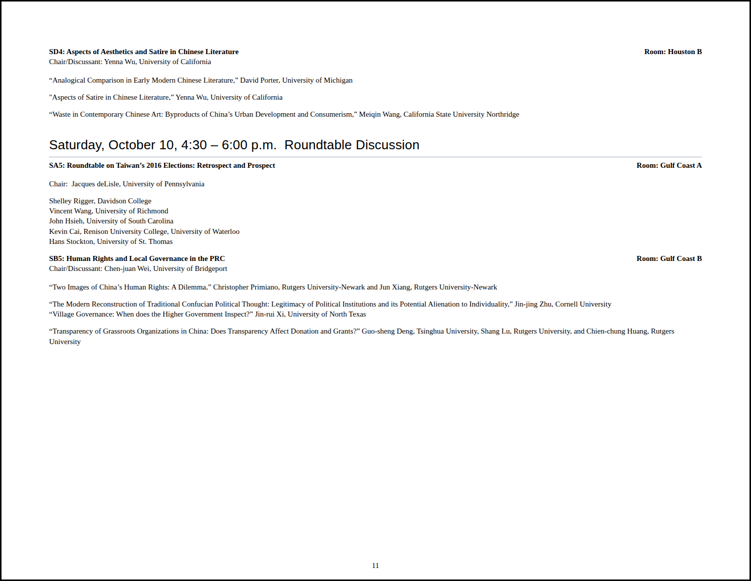SD4: Aspects of Aesthetics and Satire in Chinese Literature Room: Houston B
Chair/Discussant: Yenna Wu, University of California
“Analogical Comparison in Early Modern Chinese Literature,” David Porter, University of Michigan
"Aspects of Satire in Chinese Literature,” Yenna Wu, University of California
“Waste in Contemporary Chinese Art: Byproducts of China’s Urban Development and Consumerism,” Meiqin Wang, California State University Northridge
Saturday, October 10, 4:30 – 6:00 p.m. Roundtable Discussion
SA5: Roundtable on Taiwan’s 2016 Elections: Retrospect and Prospect Room: Gulf Coast A
Chair: Jacques deLisle, University of Pennsylvania
Shelley Rigger, Davidson College
Vincent Wang, University of Richmond
John Hsieh, University of South Carolina
Kevin Cai, Renison University College, University of Waterloo
Hans Stockton, University of St. Thomas
SB5: Human Rights and Local Governance in the PRC Room: Gulf Coast B
Chair/Discussant: Chen-juan Wei, University of Bridgeport
“Two Images of China’s Human Rights: A Dilemma,” Christopher Primiano, Rutgers University-Newark and Jun Xiang, Rutgers University-Newark
“The Modern Reconstruction of Traditional Confucian Political Thought: Legitimacy of Political Institutions and its Potential Alienation to Individuality,” Jin-jing Zhu, Cornell University
“Village Governance: When does the Higher Government Inspect?” Jin-rui Xi, University of North Texas
“Transparency of Grassroots Organizations in China: Does Transparency Affect Donation and Grants?” Guo-sheng Deng, Tsinghua University, Shang Lu, Rutgers University, and Chien-chung Huang, Rutgers University
11